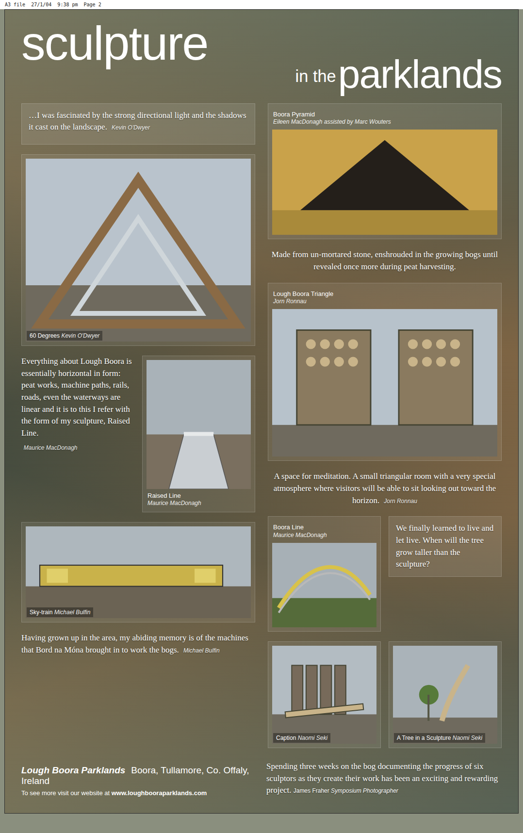A3 file 27/1/04 9:38 pm Page 2
sculpture in theparklands
…I was fascinated by the strong directional light and the shadows it cast on the landscape. Kevin O'Dwyer
60 Degrees Kevin O'Dwyer
Everything about Lough Boora is essentially horizontal in form: peat works, machine paths, rails, roads, even the waterways are linear and it is to this I refer with the form of my sculpture, Raised Line. Maurice MacDonagh
Raised Line Maurice MacDonagh
Sky-train Michael Bulfin
Having grown up in the area, my abiding memory is of the machines that Bord na Móna brought in to work the bogs. Michael Bulfin
Boora Pyramid Eileen MacDonagh assisted by Marc Wouters
Made from un-mortared stone, enshrouded in the growing bogs until revealed once more during peat harvesting.
Lough Boora Triangle Jorn Ronnau
A space for meditation. A small triangular room with a very special atmosphere where visitors will be able to sit looking out toward the horizon. Jorn Ronnau
Boora Line Maurice MacDonagh
We finally learned to live and let live. When will the tree grow taller than the sculpture?
Caption Naomi Seki
A Tree in a Sculpture Naomi Seki
Lough Boora Parklands Boora, Tullamore, Co. Offaly, Ireland To see more visit our website at www.loughbooraparklands.com
Spending three weeks on the bog documenting the progress of six sculptors as they create their work has been an exciting and rewarding project. James Fraher Symposium Photographer